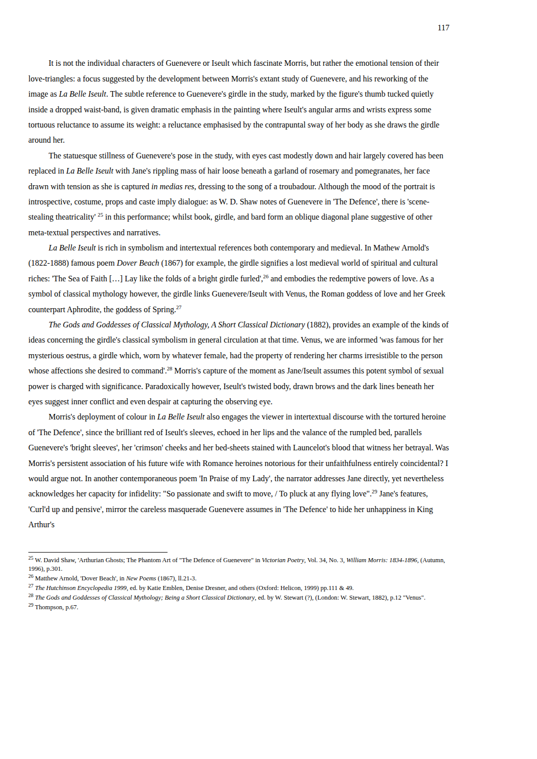117
It is not the individual characters of Guenevere or Iseult which fascinate Morris, but rather the emotional tension of their love-triangles: a focus suggested by the development between Morris's extant study of Guenevere, and his reworking of the image as La Belle Iseult. The subtle reference to Guenevere's girdle in the study, marked by the figure's thumb tucked quietly inside a dropped waist-band, is given dramatic emphasis in the painting where Iseult's angular arms and wrists express some tortuous reluctance to assume its weight: a reluctance emphasised by the contrapuntal sway of her body as she draws the girdle around her.
The statuesque stillness of Guenevere's pose in the study, with eyes cast modestly down and hair largely covered has been replaced in La Belle Iseult with Jane's rippling mass of hair loose beneath a garland of rosemary and pomegranates, her face drawn with tension as she is captured in medias res, dressing to the song of a troubadour. Although the mood of the portrait is introspective, costume, props and caste imply dialogue: as W. D. Shaw notes of Guenevere in 'The Defence', there is 'scene-stealing theatricality' 25 in this performance; whilst book, girdle, and bard form an oblique diagonal plane suggestive of other meta-textual perspectives and narratives.
La Belle Iseult is rich in symbolism and intertextual references both contemporary and medieval. In Mathew Arnold's (1822-1888) famous poem Dover Beach (1867) for example, the girdle signifies a lost medieval world of spiritual and cultural riches: 'The Sea of Faith […] Lay like the folds of a bright girdle furled',26 and embodies the redemptive powers of love. As a symbol of classical mythology however, the girdle links Guenevere/Iseult with Venus, the Roman goddess of love and her Greek counterpart Aphrodite, the goddess of Spring.27
The Gods and Goddesses of Classical Mythology, A Short Classical Dictionary (1882), provides an example of the kinds of ideas concerning the girdle's classical symbolism in general circulation at that time. Venus, we are informed 'was famous for her mysterious oestrus, a girdle which, worn by whatever female, had the property of rendering her charms irresistible to the person whose affections she desired to command'.28 Morris's capture of the moment as Jane/Iseult assumes this potent symbol of sexual power is charged with significance. Paradoxically however, Iseult's twisted body, drawn brows and the dark lines beneath her eyes suggest inner conflict and even despair at capturing the observing eye.
Morris's deployment of colour in La Belle Iseult also engages the viewer in intertextual discourse with the tortured heroine of 'The Defence', since the brilliant red of Iseult's sleeves, echoed in her lips and the valance of the rumpled bed, parallels Guenevere's 'bright sleeves', her 'crimson' cheeks and her bed-sheets stained with Launcelot's blood that witness her betrayal. Was Morris's persistent association of his future wife with Romance heroines notorious for their unfaithfulness entirely coincidental? I would argue not. In another contemporaneous poem 'In Praise of my Lady', the narrator addresses Jane directly, yet nevertheless acknowledges her capacity for infidelity: "So passionate and swift to move, / To pluck at any flying love".29 Jane's features, 'Curl'd up and pensive', mirror the careless masquerade Guenevere assumes in 'The Defence' to hide her unhappiness in King Arthur's
25 W. David Shaw, 'Arthurian Ghosts; The Phantom Art of "The Defence of Guenevere" in Victorian Poetry, Vol. 34, No. 3, William Morris: 1834-1896, (Autumn, 1996), p.301.
26 Matthew Arnold, 'Dover Beach', in New Poems (1867), ll.21-3.
27 The Hutchinson Encyclopedia 1999, ed. by Katie Emblen, Denise Dresner, and others (Oxford: Helicon, 1999) pp.111 & 49.
28 The Gods and Goddesses of Classical Mythology; Being a Short Classical Dictionary, ed. by W. Stewart (?), (London: W. Stewart, 1882), p.12 "Venus".
29 Thompson, p.67.